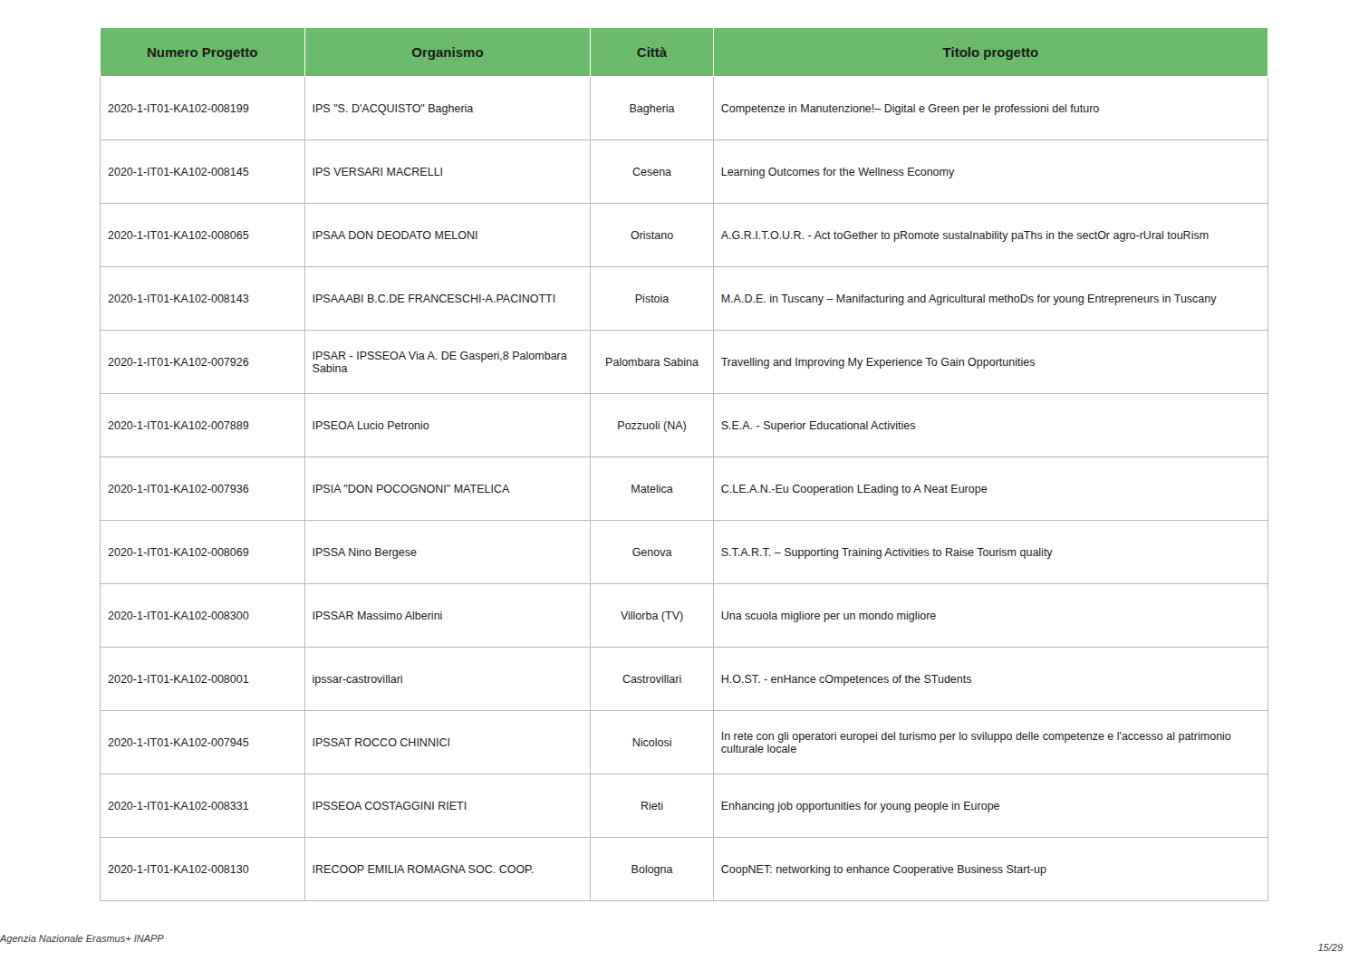| Numero Progetto | Organismo | Città | Titolo progetto |
| --- | --- | --- | --- |
| 2020-1-IT01-KA102-008199 | IPS "S. D'ACQUISTO" Bagheria | Bagheria | Competenze in Manutenzione!– Digital e Green per le professioni del futuro |
| 2020-1-IT01-KA102-008145 | IPS VERSARI MACRELLI | Cesena | Learning Outcomes for the Wellness Economy |
| 2020-1-IT01-KA102-008065 | IPSAA DON DEODATO MELONI | Oristano | A.G.R.I.T.O.U.R. - Act toGether to pRomote sustaInability paThs in the sectOr agro-rUral touRism |
| 2020-1-IT01-KA102-008143 | IPSAAABI B.C.DE FRANCESCHI-A.PACINOTTI | Pistoia | M.A.D.E. in Tuscany – Manifacturing and Agricultural methoDs for young Entrepreneurs in Tuscany |
| 2020-1-IT01-KA102-007926 | IPSAR - IPSSEOA Via A. DE Gasperi,8 Palombara Sabina | Palombara Sabina | Travelling and Improving My Experience To Gain Opportunities |
| 2020-1-IT01-KA102-007889 | IPSEOA Lucio Petronio | Pozzuoli (NA) | S.E.A. - Superior Educational Activities |
| 2020-1-IT01-KA102-007936 | IPSIA "DON POCOGNONI" MATELICA | Matelica | C.LE.A.N.-Eu Cooperation LEading to A Neat Europe |
| 2020-1-IT01-KA102-008069 | IPSSA Nino Bergese | Genova | S.T.A.R.T. – Supporting Training Activities to Raise Tourism quality |
| 2020-1-IT01-KA102-008300 | IPSSAR Massimo Alberini | Villorba (TV) | Una scuola migliore per un mondo migliore |
| 2020-1-IT01-KA102-008001 | ipssar-castrovillari | Castrovillari | H.O.ST. - enHance cOmpetences of the STudents |
| 2020-1-IT01-KA102-007945 | IPSSAT ROCCO CHINNICI | Nicolosi | In rete con gli operatori europei del turismo per lo sviluppo delle competenze e l'accesso al patrimonio culturale locale |
| 2020-1-IT01-KA102-008331 | IPSSEOA COSTAGGINI RIETI | Rieti | Enhancing job opportunities for young people in Europe |
| 2020-1-IT01-KA102-008130 | IRECOOP EMILIA ROMAGNA SOC. COOP. | Bologna | CoopNET: networking to enhance Cooperative Business Start-up |
Agenzia Nazionale Erasmus+ INAPP
15/29